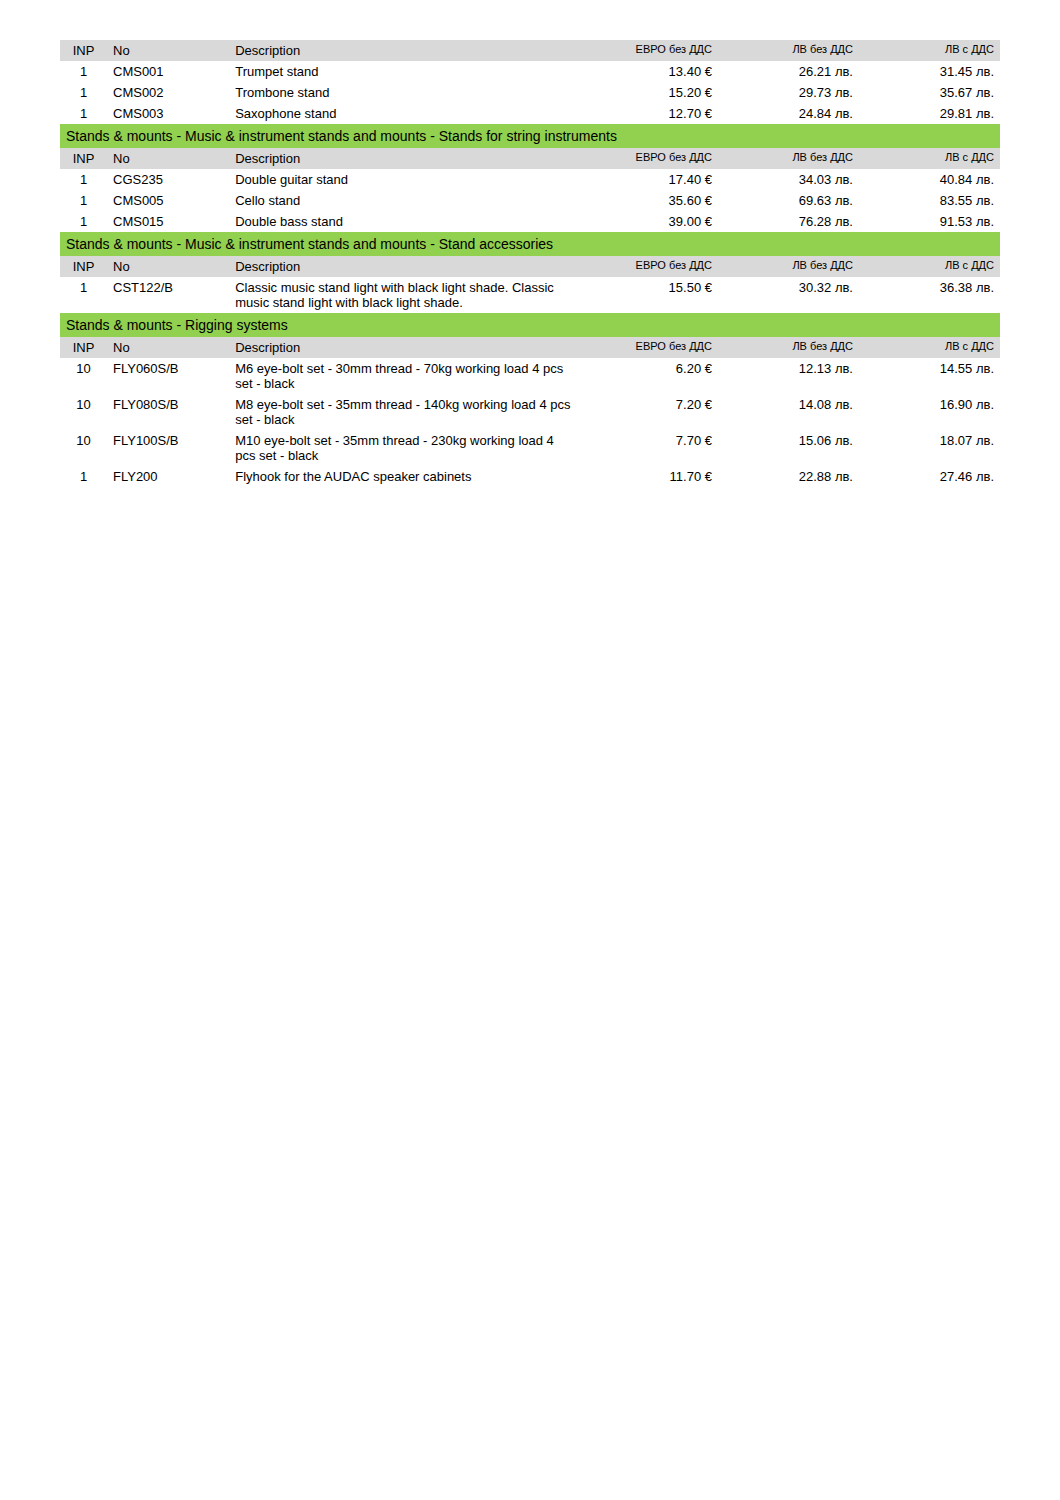| INP | No | Description | ЕВРО без ДДС | ЛВ без ДДС | ЛВ с ДДС |
| 1 | CMS001 | Trumpet stand | 13.40 € | 26.21 лв. | 31.45 лв. |
| 1 | CMS002 | Trombone stand | 15.20 € | 29.73 лв. | 35.67 лв. |
| 1 | CMS003 | Saxophone stand | 12.70 € | 24.84 лв. | 29.81 лв. |
| Stands & mounts - Music & instrument stands and mounts - Stands for string instruments |
| INP | No | Description | ЕВРО без ДДС | ЛВ без ДДС | ЛВ с ДДС |
| 1 | CGS235 | Double guitar stand | 17.40 € | 34.03 лв. | 40.84 лв. |
| 1 | CMS005 | Cello stand | 35.60 € | 69.63 лв. | 83.55 лв. |
| 1 | CMS015 | Double bass stand | 39.00 € | 76.28 лв. | 91.53 лв. |
| Stands & mounts - Music & instrument stands and mounts - Stand accessories |
| INP | No | Description | ЕВРО без ДДС | ЛВ без ДДС | ЛВ с ДДС |
| 1 | CST122/B | Classic music stand light with black light shade. Classic music stand light with black light shade. | 15.50 € | 30.32 лв. | 36.38 лв. |
| Stands & mounts - Rigging systems |
| INP | No | Description | ЕВРО без ДДС | ЛВ без ДДС | ЛВ с ДДС |
| 10 | FLY060S/B | M6 eye-bolt set - 30mm thread - 70kg working load 4 pcs set - black | 6.20 € | 12.13 лв. | 14.55 лв. |
| 10 | FLY080S/B | M8 eye-bolt set - 35mm thread - 140kg working load 4 pcs set - black | 7.20 € | 14.08 лв. | 16.90 лв. |
| 10 | FLY100S/B | M10 eye-bolt set - 35mm thread - 230kg working load 4 pcs set - black | 7.70 € | 15.06 лв. | 18.07 лв. |
| 1 | FLY200 | Flyhook for the AUDAC speaker cabinets | 11.70 € | 22.88 лв. | 27.46 лв. |